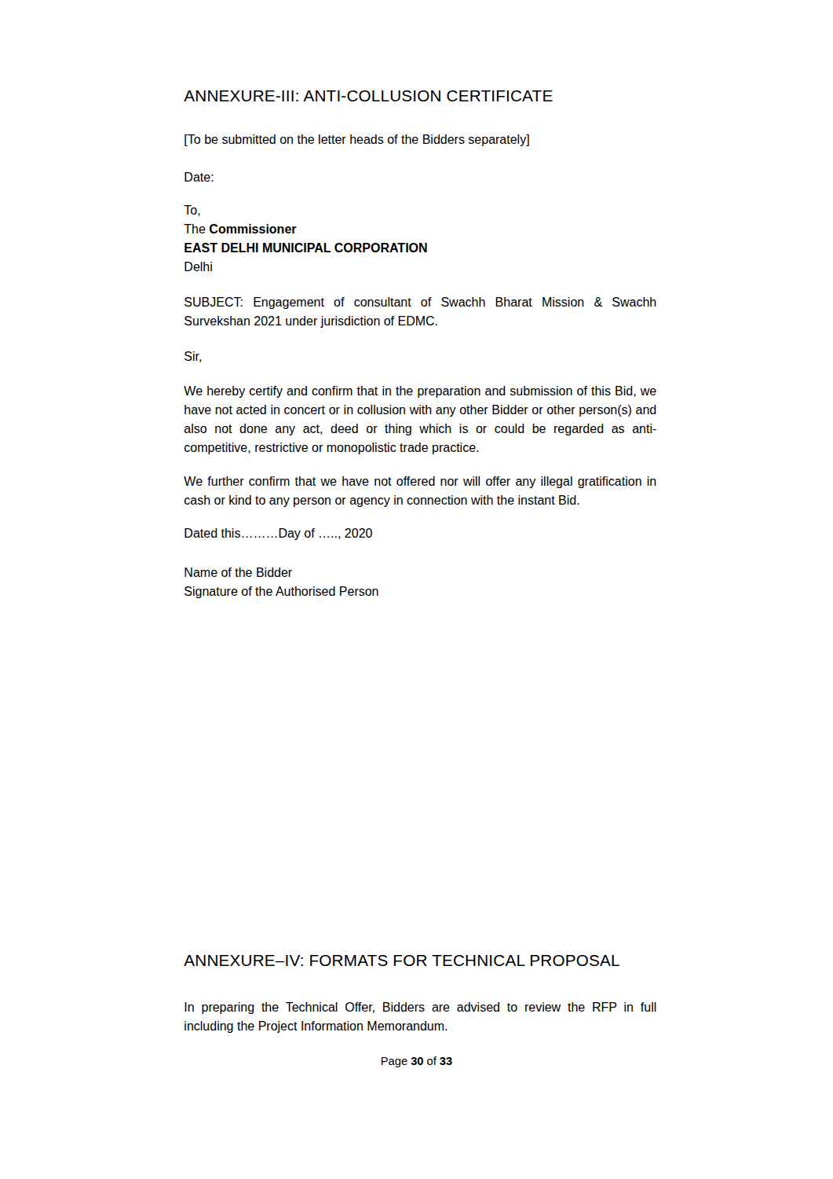ANNEXURE-III: ANTI-COLLUSION CERTIFICATE
[To be submitted on the letter heads of the Bidders separately]
Date:
To,
The Commissioner
EAST DELHI MUNICIPAL CORPORATION
Delhi
SUBJECT: Engagement of consultant of Swachh Bharat Mission & Swachh Survekshan 2021 under jurisdiction of EDMC.
Sir,
We hereby certify and confirm that in the preparation and submission of this Bid, we have not acted in concert or in collusion with any other Bidder or other person(s) and also not done any act, deed or thing which is or could be regarded as anti-competitive, restrictive or monopolistic trade practice.
We further confirm that we have not offered nor will offer any illegal gratification in cash or kind to any person or agency in connection with the instant Bid.
Dated this………Day of ….., 2020
Name of the Bidder
Signature of the Authorised Person
ANNEXURE–IV: FORMATS FOR TECHNICAL PROPOSAL
In preparing the Technical Offer, Bidders are advised to review the RFP in full including the Project Information Memorandum.
Page 30 of 33